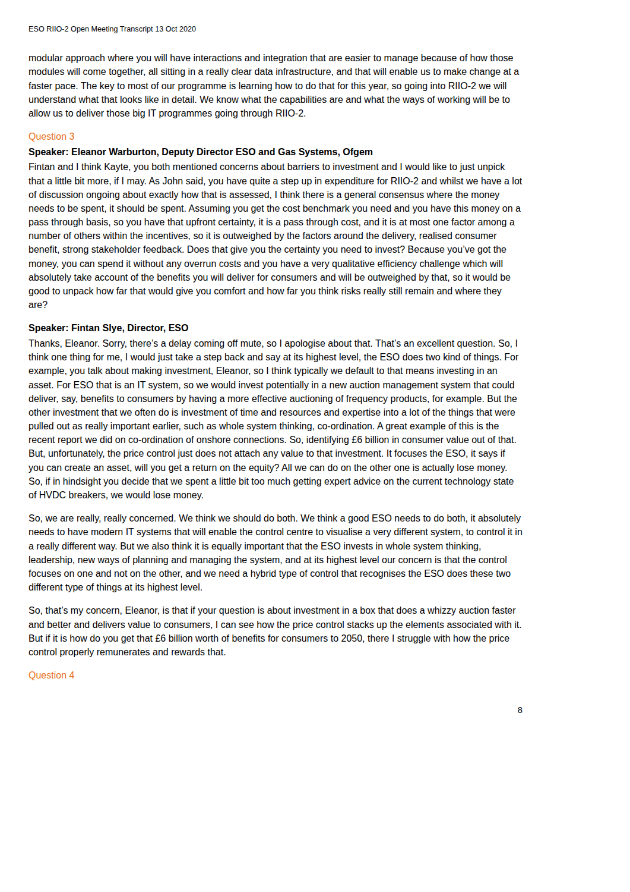ESO RIIO-2 Open Meeting Transcript 13 Oct 2020
modular approach where you will have interactions and integration that are easier to manage because of how those modules will come together, all sitting in a really clear data infrastructure, and that will enable us to make change at a faster pace. The key to most of our programme is learning how to do that for this year, so going into RIIO-2 we will understand what that looks like in detail. We know what the capabilities are and what the ways of working will be to allow us to deliver those big IT programmes going through RIIO-2.
Question 3
Speaker: Eleanor Warburton, Deputy Director ESO and Gas Systems, Ofgem
Fintan and I think Kayte, you both mentioned concerns about barriers to investment and I would like to just unpick that a little bit more, if I may. As John said, you have quite a step up in expenditure for RIIO-2 and whilst we have a lot of discussion ongoing about exactly how that is assessed, I think there is a general consensus where the money needs to be spent, it should be spent. Assuming you get the cost benchmark you need and you have this money on a pass through basis, so you have that upfront certainty, it is a pass through cost, and it is at most one factor among a number of others within the incentives, so it is outweighed by the factors around the delivery, realised consumer benefit, strong stakeholder feedback. Does that give you the certainty you need to invest? Because you’ve got the money, you can spend it without any overrun costs and you have a very qualitative efficiency challenge which will absolutely take account of the benefits you will deliver for consumers and will be outweighed by that, so it would be good to unpack how far that would give you comfort and how far you think risks really still remain and where they are?
Speaker: Fintan Slye, Director, ESO
Thanks, Eleanor. Sorry, there’s a delay coming off mute, so I apologise about that. That’s an excellent question. So, I think one thing for me, I would just take a step back and say at its highest level, the ESO does two kind of things. For example, you talk about making investment, Eleanor, so I think typically we default to that means investing in an asset. For ESO that is an IT system, so we would invest potentially in a new auction management system that could deliver, say, benefits to consumers by having a more effective auctioning of frequency products, for example. But the other investment that we often do is investment of time and resources and expertise into a lot of the things that were pulled out as really important earlier, such as whole system thinking, co-ordination. A great example of this is the recent report we did on co-ordination of onshore connections. So, identifying £6 billion in consumer value out of that. But, unfortunately, the price control just does not attach any value to that investment. It focuses the ESO, it says if you can create an asset, will you get a return on the equity? All we can do on the other one is actually lose money. So, if in hindsight you decide that we spent a little bit too much getting expert advice on the current technology state of HVDC breakers, we would lose money.
So, we are really, really concerned. We think we should do both. We think a good ESO needs to do both, it absolutely needs to have modern IT systems that will enable the control centre to visualise a very different system, to control it in a really different way. But we also think it is equally important that the ESO invests in whole system thinking, leadership, new ways of planning and managing the system, and at its highest level our concern is that the control focuses on one and not on the other, and we need a hybrid type of control that recognises the ESO does these two different type of things at its highest level.
So, that’s my concern, Eleanor, is that if your question is about investment in a box that does a whizzy auction faster and better and delivers value to consumers, I can see how the price control stacks up the elements associated with it. But if it is how do you get that £6 billion worth of benefits for consumers to 2050, there I struggle with how the price control properly remunerates and rewards that.
Question 4
8